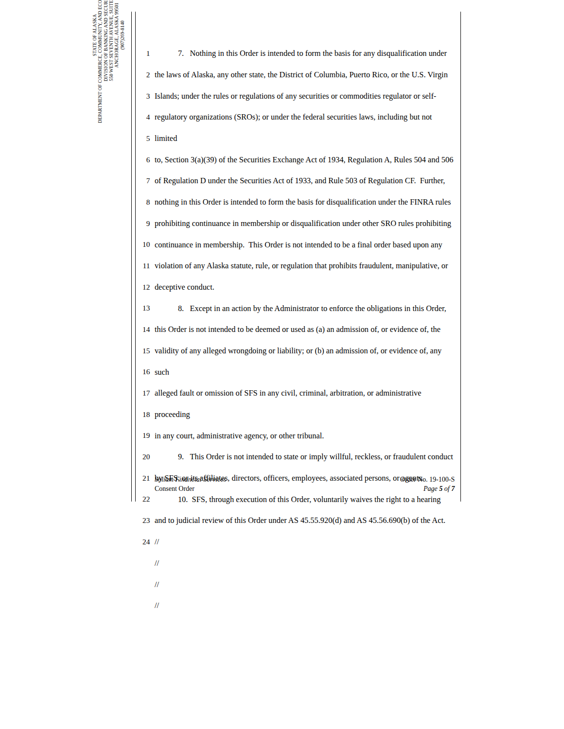STATE OF ALASKA
DEPARTMENT OF COMMERCE, COMMUNITY, AND ECONOMIC DEVELOPMENT
DIVISION OF BANKING AND SECURITIES
550 WEST SEVENTH AVENUE, SUITE 1850
ANCHORAGE, ALASKA 99501
(907)269-8140
1 2 3 4 5 6 7 8 9 10 11 12 13 14 15 16 17 18 19 20 21 22 23 24
7. Nothing in this Order is intended to form the basis for any disqualification under
the laws of Alaska, any other state, the District of Columbia, Puerto Rico, or the U.S. Virgin
Islands; under the rules or regulations of any securities or commodities regulator or self-
regulatory organizations (SROs); or under the federal securities laws, including but not limited
to, Section 3(a)(39) of the Securities Exchange Act of 1934, Regulation A, Rules 504 and 506
of Regulation D under the Securities Act of 1933, and Rule 503 of Regulation CF. Further,
nothing in this Order is intended to form the basis for disqualification under the FINRA rules
prohibiting continuance in membership or disqualification under other SRO rules prohibiting
continuance in membership. This Order is not intended to be a final order based upon any
violation of any Alaska statute, rule, or regulation that prohibits fraudulent, manipulative, or
deceptive conduct.
8. Except in an action by the Administrator to enforce the obligations in this Order,
this Order is not intended to be deemed or used as (a) an admission of, or evidence of, the
validity of any alleged wrongdoing or liability; or (b) an admission of, or evidence of, any such
alleged fault or omission of SFS in any civil, criminal, arbitration, or administrative proceeding
in any court, administrative agency, or other tribunal.
9. This Order is not intended to state or imply willful, reckless, or fraudulent conduct
by SFS, or its affiliates, directors, officers, employees, associated persons, or agents.
10. SFS, through execution of this Order, voluntarily waives the right to a hearing
and to judicial review of this Order under AS 45.55.920(d) and AS 45.56.690(b) of the Act.
//
//
//
//
Solium Financial Services
Order No. 19-100-S
Consent Order
Page 5 of 7